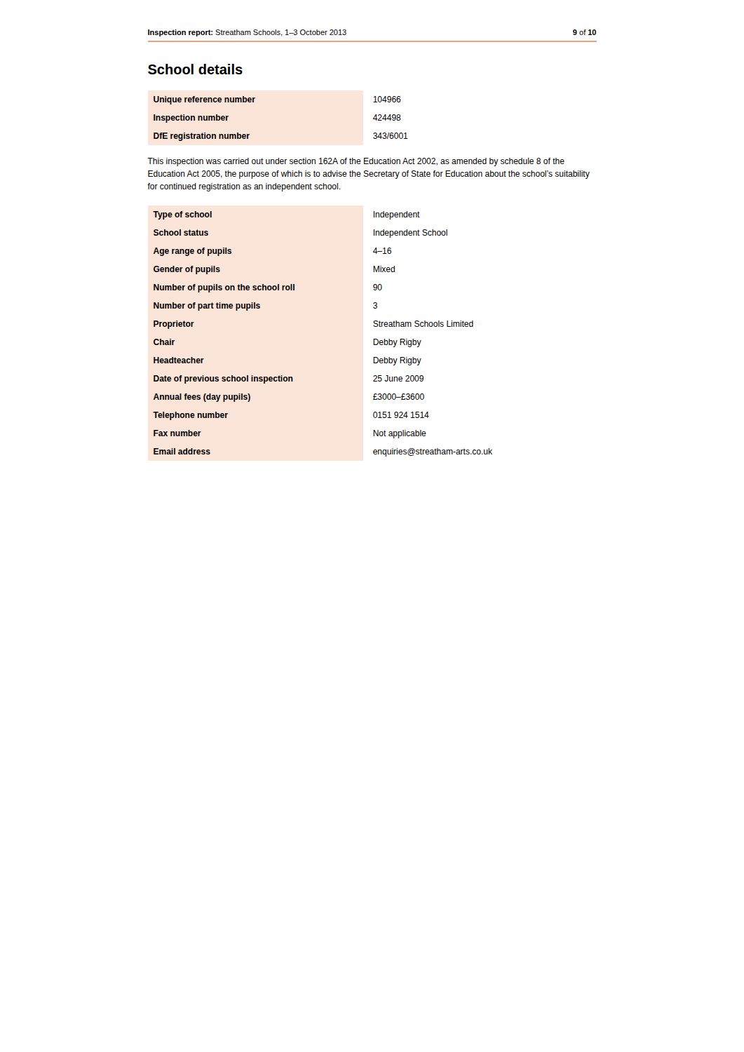Inspection report: Streatham Schools, 1–3 October 2013
9 of 10
School details
| Unique reference number | 104966 |
| Inspection number | 424498 |
| DfE registration number | 343/6001 |
This inspection was carried out under section 162A of the Education Act 2002, as amended by schedule 8 of the Education Act 2005, the purpose of which is to advise the Secretary of State for Education about the school’s suitability for continued registration as an independent school.
| Type of school | Independent |
| School status | Independent School |
| Age range of pupils | 4–16 |
| Gender of pupils | Mixed |
| Number of pupils on the school roll | 90 |
| Number of part time pupils | 3 |
| Proprietor | Streatham Schools Limited |
| Chair | Debby Rigby |
| Headteacher | Debby Rigby |
| Date of previous school inspection | 25 June 2009 |
| Annual fees (day pupils) | £3000–£3600 |
| Telephone number | 0151 924 1514 |
| Fax number | Not applicable |
| Email address | enquiries@streatham-arts.co.uk |